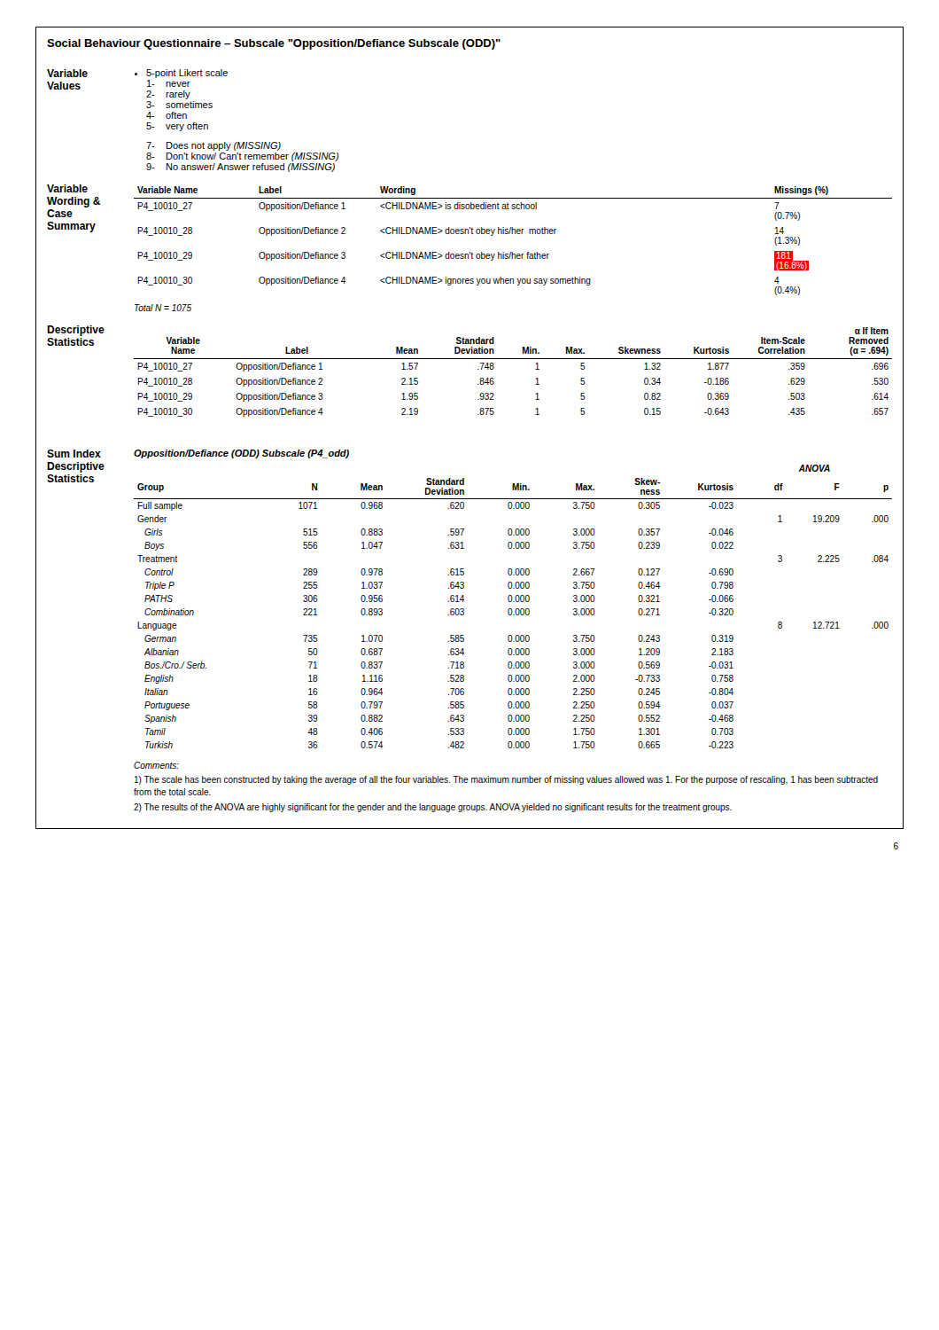Social Behaviour Questionnaire – Subscale "Opposition/Defiance Subscale (ODD)"
Variable
Values
5-point Likert scale
1- never
2- rarely
3- sometimes
4- often
5- very often
7- Does not apply (MISSING)
8- Don't know/ Can't remember (MISSING)
9- No answer/ Answer refused (MISSING)
Variable
Wording &
Case
Summary
| Variable Name | Label | Wording | Missings (%) |
| --- | --- | --- | --- |
| P4_10010_27 | Opposition/Defiance 1 | <CHILDNAME> is disobedient at school | 7 (0.7%) |
| P4_10010_28 | Opposition/Defiance 2 | <CHILDNAME> doesn't obey his/her mother | 14 (1.3%) |
| P4_10010_29 | Opposition/Defiance 3 | <CHILDNAME> doesn't obey his/her father | 181 (16.8%) |
| P4_10010_30 | Opposition/Defiance 4 | <CHILDNAME> ignores you when you say something | 4 (0.4%) |
Total N = 1075
Descriptive
Statistics
| Variable Name | Label | Mean | Standard Deviation | Min. | Max. | Skewness | Kurtosis | Item-Scale Correlation | α If Item Removed (α = .694) |
| --- | --- | --- | --- | --- | --- | --- | --- | --- | --- |
| P4_10010_27 | Opposition/Defiance 1 | 1.57 | .748 | 1 | 5 | 1.32 | 1.877 | .359 | .696 |
| P4_10010_28 | Opposition/Defiance 2 | 2.15 | .846 | 1 | 5 | 0.34 | -0.186 | .629 | .530 |
| P4_10010_29 | Opposition/Defiance 3 | 1.95 | .932 | 1 | 5 | 0.82 | 0.369 | .503 | .614 |
| P4_10010_30 | Opposition/Defiance 4 | 2.19 | .875 | 1 | 5 | 0.15 | -0.643 | .435 | .657 |
Sum Index
Descriptive
Statistics
Opposition/Defiance (ODD) Subscale (P4_odd)
| | | | | | | | | ANOVA |
| --- | --- | --- | --- | --- | --- | --- | --- | --- |
| Group | N | Mean | Standard Deviation | Min. | Max. | Skew- ness | Kurtosis | df | F | p |
| Full sample | 1071 | 0.968 | .620 | 0.000 | 3.750 | 0.305 | -0.023 | | | |
| Gender | | | | | | | | 1 | 19.209 | .000 |
| Girls | 515 | 0.883 | .597 | 0.000 | 3.000 | 0.357 | -0.046 | | | |
| Boys | 556 | 1.047 | .631 | 0.000 | 3.750 | 0.239 | 0.022 | | | |
| Treatment | | | | | | | | 3 | 2.225 | .084 |
| Control | 289 | 0.978 | .615 | 0.000 | 2.667 | 0.127 | -0.690 | | | |
| Triple P | 255 | 1.037 | .643 | 0.000 | 3.750 | 0.464 | 0.798 | | | |
| PATHS | 306 | 0.956 | .614 | 0.000 | 3.000 | 0.321 | -0.066 | | | |
| Combination | 221 | 0.893 | .603 | 0.000 | 3.000 | 0.271 | -0.320 | | | |
| Language | | | | | | | | 8 | 12.721 | .000 |
| German | 735 | 1.070 | .585 | 0.000 | 3.750 | 0.243 | 0.319 | | | |
| Albanian | 50 | 0.687 | .634 | 0.000 | 3.000 | 1.209 | 2.183 | | | |
| Bos./Cro./ Serb. | 71 | 0.837 | .718 | 0.000 | 3.000 | 0.569 | -0.031 | | | |
| English | 18 | 1.116 | .528 | 0.000 | 2.000 | -0.733 | 0.758 | | | |
| Italian | 16 | 0.964 | .706 | 0.000 | 2.250 | 0.245 | -0.804 | | | |
| Portuguese | 58 | 0.797 | .585 | 0.000 | 2.250 | 0.594 | 0.037 | | | |
| Spanish | 39 | 0.882 | .643 | 0.000 | 2.250 | 0.552 | -0.468 | | | |
| Tamil | 48 | 0.406 | .533 | 0.000 | 1.750 | 1.301 | 0.703 | | | |
| Turkish | 36 | 0.574 | .482 | 0.000 | 1.750 | 0.665 | -0.223 | | | |
Comments:
1) The scale has been constructed by taking the average of all the four variables. The maximum number of missing values allowed was 1. For the purpose of rescaling, 1 has been subtracted from the total scale.
2) The results of the ANOVA are highly significant for the gender and the language groups. ANOVA yielded no significant results for the treatment groups.
6